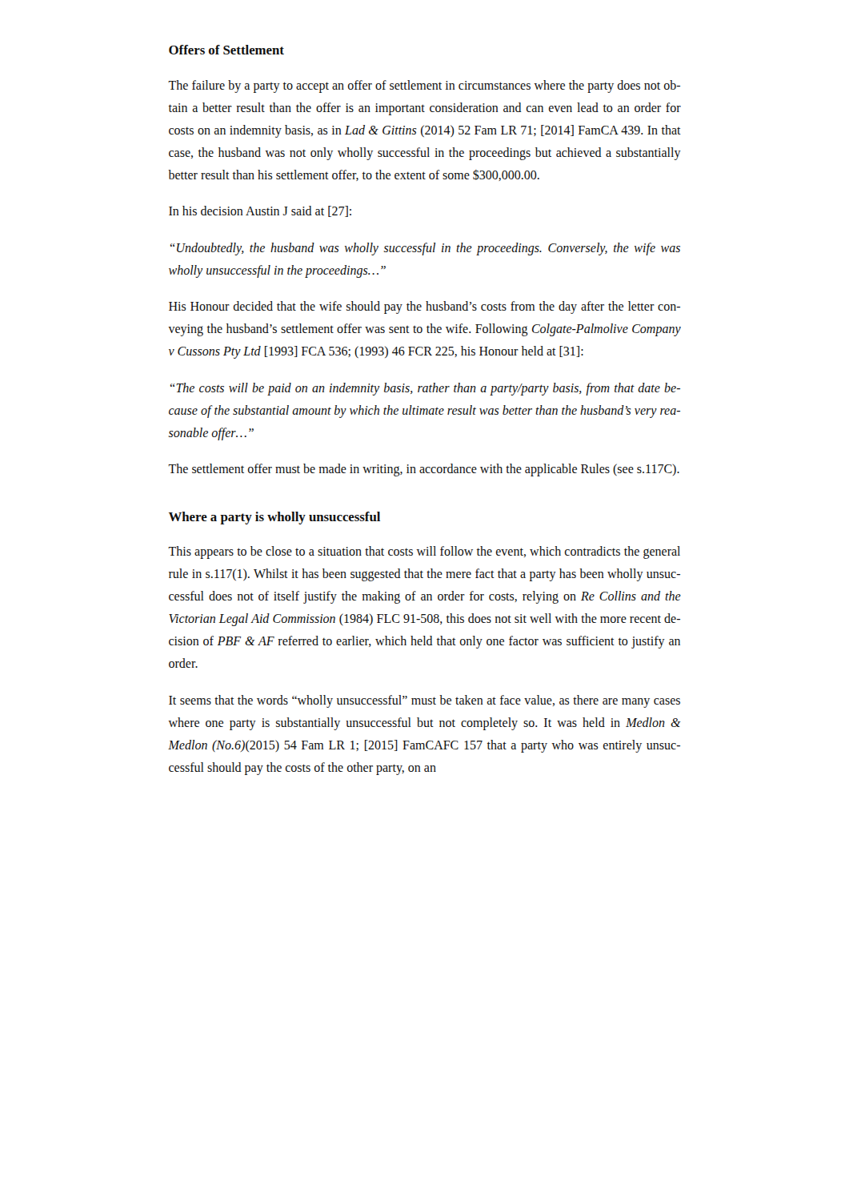Offers of Settlement
The failure by a party to accept an offer of settlement in circumstances where the party does not obtain a better result than the offer is an important consideration and can even lead to an order for costs on an indemnity basis, as in Lad & Gittins (2014) 52 Fam LR 71; [2014] FamCA 439. In that case, the husband was not only wholly successful in the proceedings but achieved a substantially better result than his settlement offer, to the extent of some $300,000.00.
In his decision Austin J said at [27]:
“Undoubtedly, the husband was wholly successful in the proceedings. Conversely, the wife was wholly unsuccessful in the proceedings…”
His Honour decided that the wife should pay the husband’s costs from the day after the letter conveying the husband’s settlement offer was sent to the wife. Following Colgate-Palmolive Company v Cussons Pty Ltd [1993] FCA 536; (1993) 46 FCR 225, his Honour held at [31]:
“The costs will be paid on an indemnity basis, rather than a party/party basis, from that date because of the substantial amount by which the ultimate result was better than the husband’s very reasonable offer…”
The settlement offer must be made in writing, in accordance with the applicable Rules (see s.117C).
Where a party is wholly unsuccessful
This appears to be close to a situation that costs will follow the event, which contradicts the general rule in s.117(1). Whilst it has been suggested that the mere fact that a party has been wholly unsuccessful does not of itself justify the making of an order for costs, relying on Re Collins and the Victorian Legal Aid Commission (1984) FLC 91-508, this does not sit well with the more recent decision of PBF & AF referred to earlier, which held that only one factor was sufficient to justify an order.
It seems that the words “wholly unsuccessful” must be taken at face value, as there are many cases where one party is substantially unsuccessful but not completely so. It was held in Medlon & Medlon (No.6)(2015) 54 Fam LR 1; [2015] FamCAFC 157 that a party who was entirely unsuccessful should pay the costs of the other party, on an